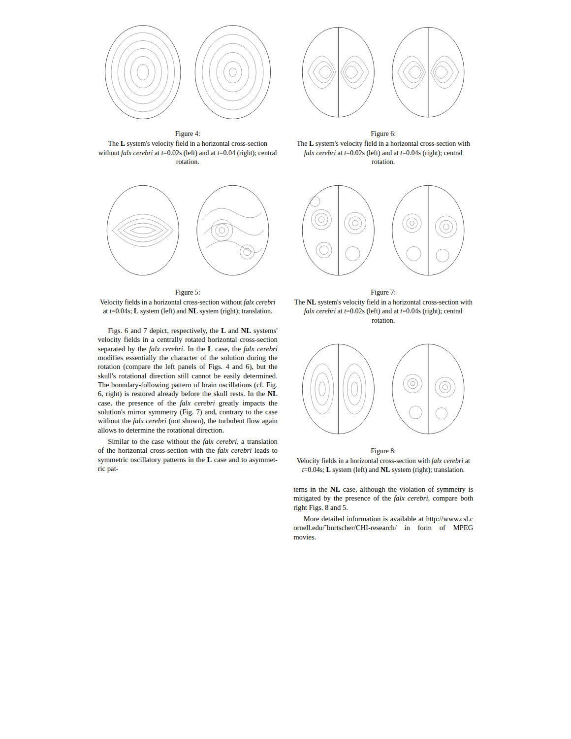Figure 4: The L system's velocity field in a horizontal cross-section without falx cerebri at t=0.02s (left) and at t=0.04 (right); central rotation.
Figure 5: Velocity fields in a horizontal cross-section without falx cerebri at t=0.04s; L system (left) and NL system (right); translation.
Figs. 6 and 7 depict, respectively, the L and NL systems' velocity fields in a centrally rotated horizontal cross-section separated by the falx cerebri. In the L case, the falx cerebri modifies essentially the character of the solution during the rotation (compare the left panels of Figs. 4 and 6), but the skull's rotational direction still cannot be easily determined. The boundary-following pattern of brain oscillations (cf. Fig. 6, right) is restored already before the skull rests. In the NL case, the presence of the falx cerebri greatly impacts the solution's mirror symmetry (Fig. 7) and, contrary to the case without the falx cerebri (not shown), the turbulent flow again allows to determine the rotational direction.
Similar to the case without the falx cerebri, a translation of the horizontal cross-section with the falx cerebri leads to symmetric oscillatory patterns in the L case and to asymmetric pat-
Figure 6: The L system's velocity field in a horizontal cross-section with falx cerebri at t=0.02s (left) and at t=0.04s (right); central rotation.
Figure 7: The NL system's velocity field in a horizontal cross-section with falx cerebri at t=0.02s (left) and at t=0.04s (right); central rotation.
Figure 8: Velocity fields in a horizontal cross-section with falx cerebri at t=0.04s; L system (left) and NL system (right); translation.
terns in the NL case, although the violation of symmetry is mitigated by the presence of the falx cerebri, compare both right Figs. 8 and 5.
More detailed information is available at http://www.csl.cornell.edu/˜burtscher/CHI-research/ in form of MPEG movies.